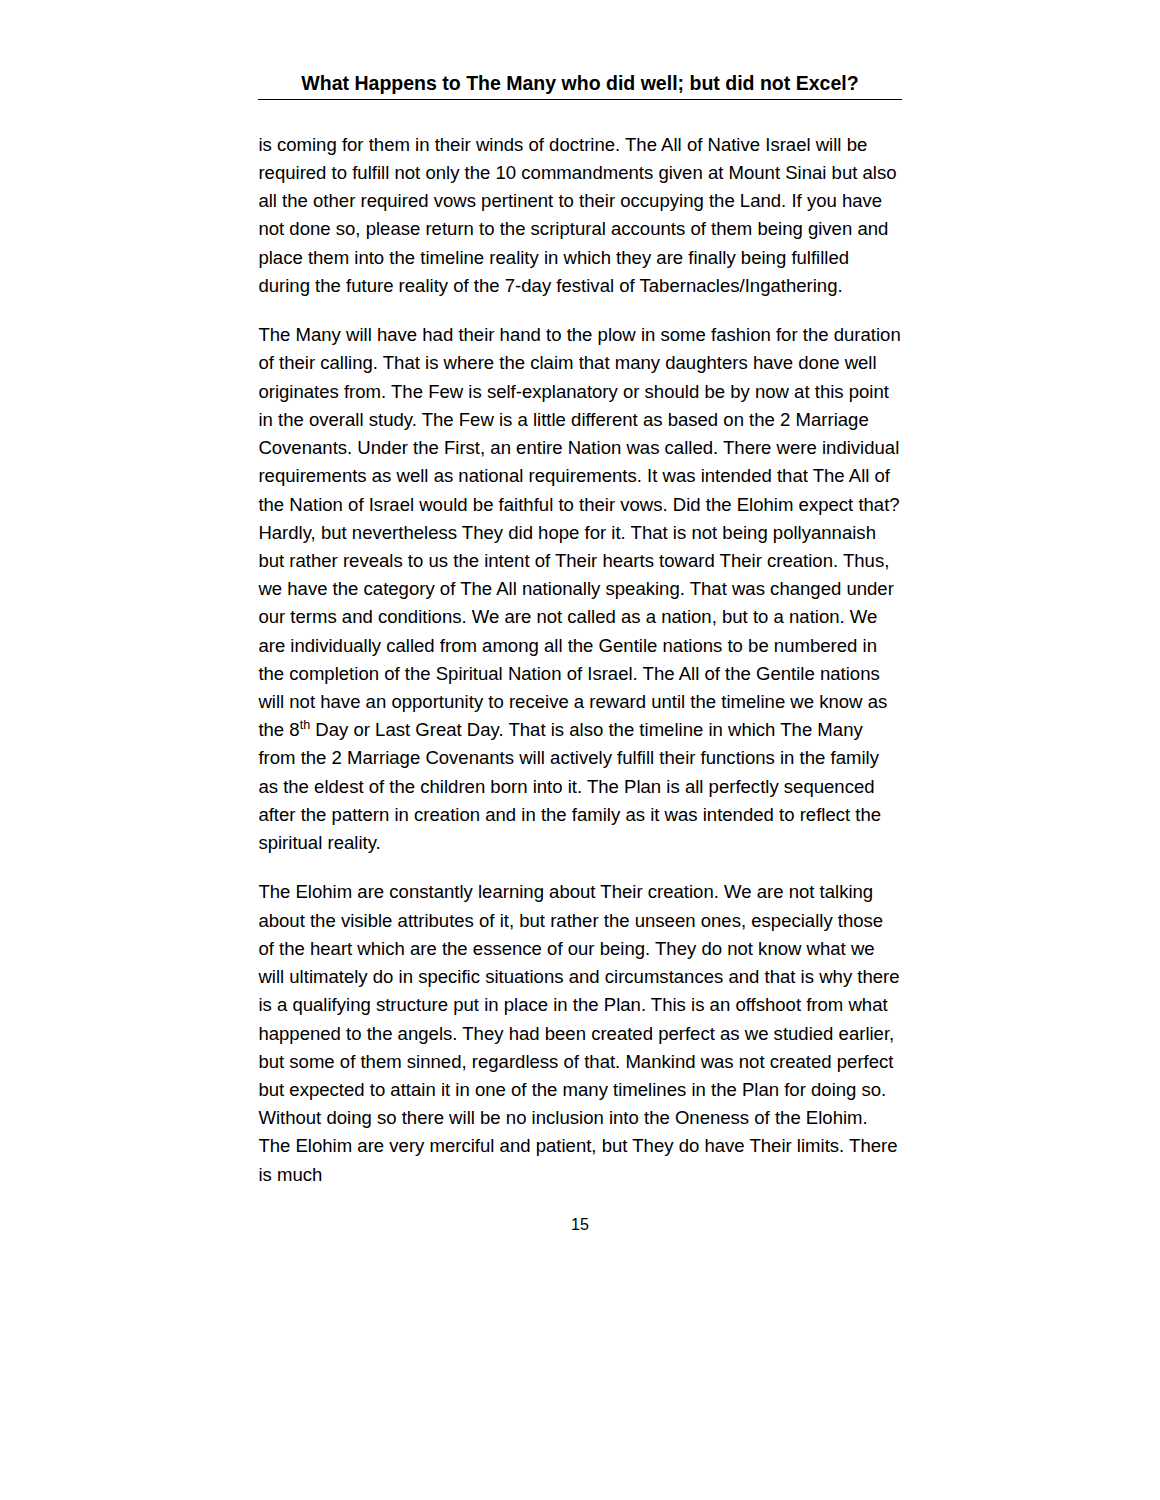What Happens to The Many who did well; but did not Excel?
is coming for them in their winds of doctrine. The All of Native Israel will be required to fulfill not only the 10 commandments given at Mount Sinai but also all the other required vows pertinent to their occupying the Land. If you have not done so, please return to the scriptural accounts of them being given and place them into the timeline reality in which they are finally being fulfilled during the future reality of the 7-day festival of Tabernacles/Ingathering.
The Many will have had their hand to the plow in some fashion for the duration of their calling. That is where the claim that many daughters have done well originates from. The Few is self-explanatory or should be by now at this point in the overall study. The Few is a little different as based on the 2 Marriage Covenants. Under the First, an entire Nation was called. There were individual requirements as well as national requirements. It was intended that The All of the Nation of Israel would be faithful to their vows. Did the Elohim expect that? Hardly, but nevertheless They did hope for it. That is not being pollyannaish but rather reveals to us the intent of Their hearts toward Their creation. Thus, we have the category of The All nationally speaking. That was changed under our terms and conditions. We are not called as a nation, but to a nation. We are individually called from among all the Gentile nations to be numbered in the completion of the Spiritual Nation of Israel. The All of the Gentile nations will not have an opportunity to receive a reward until the timeline we know as the 8th Day or Last Great Day. That is also the timeline in which The Many from the 2 Marriage Covenants will actively fulfill their functions in the family as the eldest of the children born into it. The Plan is all perfectly sequenced after the pattern in creation and in the family as it was intended to reflect the spiritual reality.
The Elohim are constantly learning about Their creation. We are not talking about the visible attributes of it, but rather the unseen ones, especially those of the heart which are the essence of our being. They do not know what we will ultimately do in specific situations and circumstances and that is why there is a qualifying structure put in place in the Plan. This is an offshoot from what happened to the angels. They had been created perfect as we studied earlier, but some of them sinned, regardless of that. Mankind was not created perfect but expected to attain it in one of the many timelines in the Plan for doing so. Without doing so there will be no inclusion into the Oneness of the Elohim. The Elohim are very merciful and patient, but They do have Their limits. There is much
15